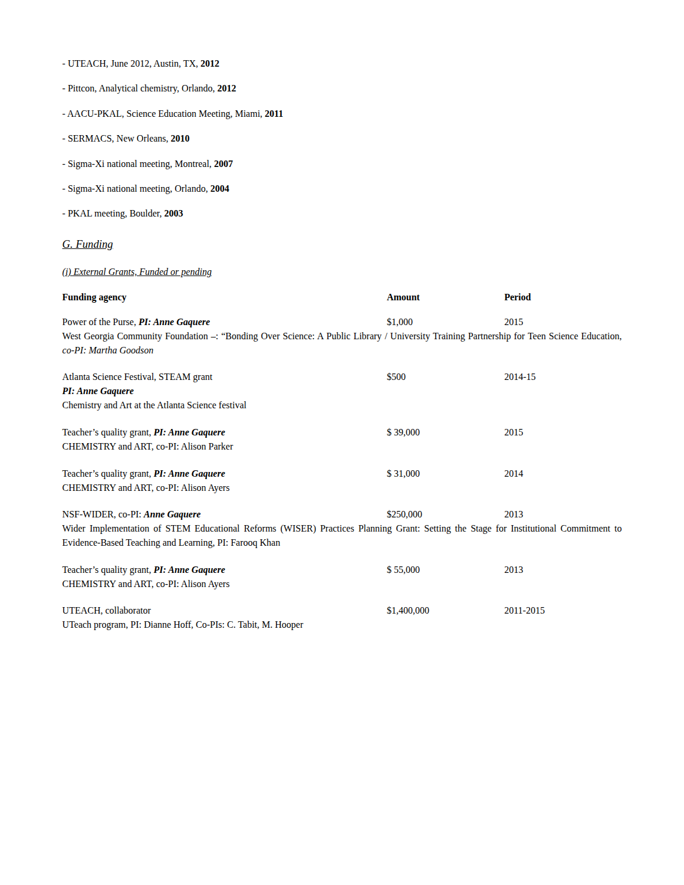- UTEACH, June 2012, Austin, TX, 2012
- Pittcon, Analytical chemistry, Orlando, 2012
- AACU-PKAL, Science Education Meeting, Miami, 2011
- SERMACS, New Orleans, 2010
- Sigma-Xi national meeting, Montreal, 2007
- Sigma-Xi national meeting, Orlando, 2004
- PKAL meeting, Boulder, 2003
G. Funding
(i) External Grants, Funded or pending
| Funding agency | Amount | Period |
| --- | --- | --- |
| Power of the Purse, PI: Anne Gaquere | $1,000 | 2015 |
| West Georgia Community Foundation –: “Bonding Over Science: A Public Library / University Training Partnership for Teen Science Education, co-PI: Martha Goodson |
| Atlanta Science Festival, STEAM grant | $500 | 2014-15 |
| PI: Anne Gaquere Chemistry and Art at the Atlanta Science festival |
| Teacher’s quality grant, PI: Anne Gaquere | $ 39,000 | 2015 |
| CHEMISTRY and ART, co-PI: Alison Parker |
| Teacher’s quality grant, PI: Anne Gaquere | $ 31,000 | 2014 |
| CHEMISTRY and ART, co-PI: Alison Ayers |
| NSF-WIDER, co-PI: Anne Gaquere | $250,000 | 2013 |
| Wider Implementation of STEM Educational Reforms (WISER) Practices Planning Grant: Setting the Stage for Institutional Commitment to Evidence-Based Teaching and Learning, PI: Farooq Khan |
| Teacher’s quality grant, PI: Anne Gaquere | $ 55,000 | 2013 |
| CHEMISTRY and ART, co-PI: Alison Ayers |
| UTEACH, collaborator | $1,400,000 | 2011-2015 |
| UTeach program, PI: Dianne Hoff, Co-PIs: C. Tabit, M. Hooper |